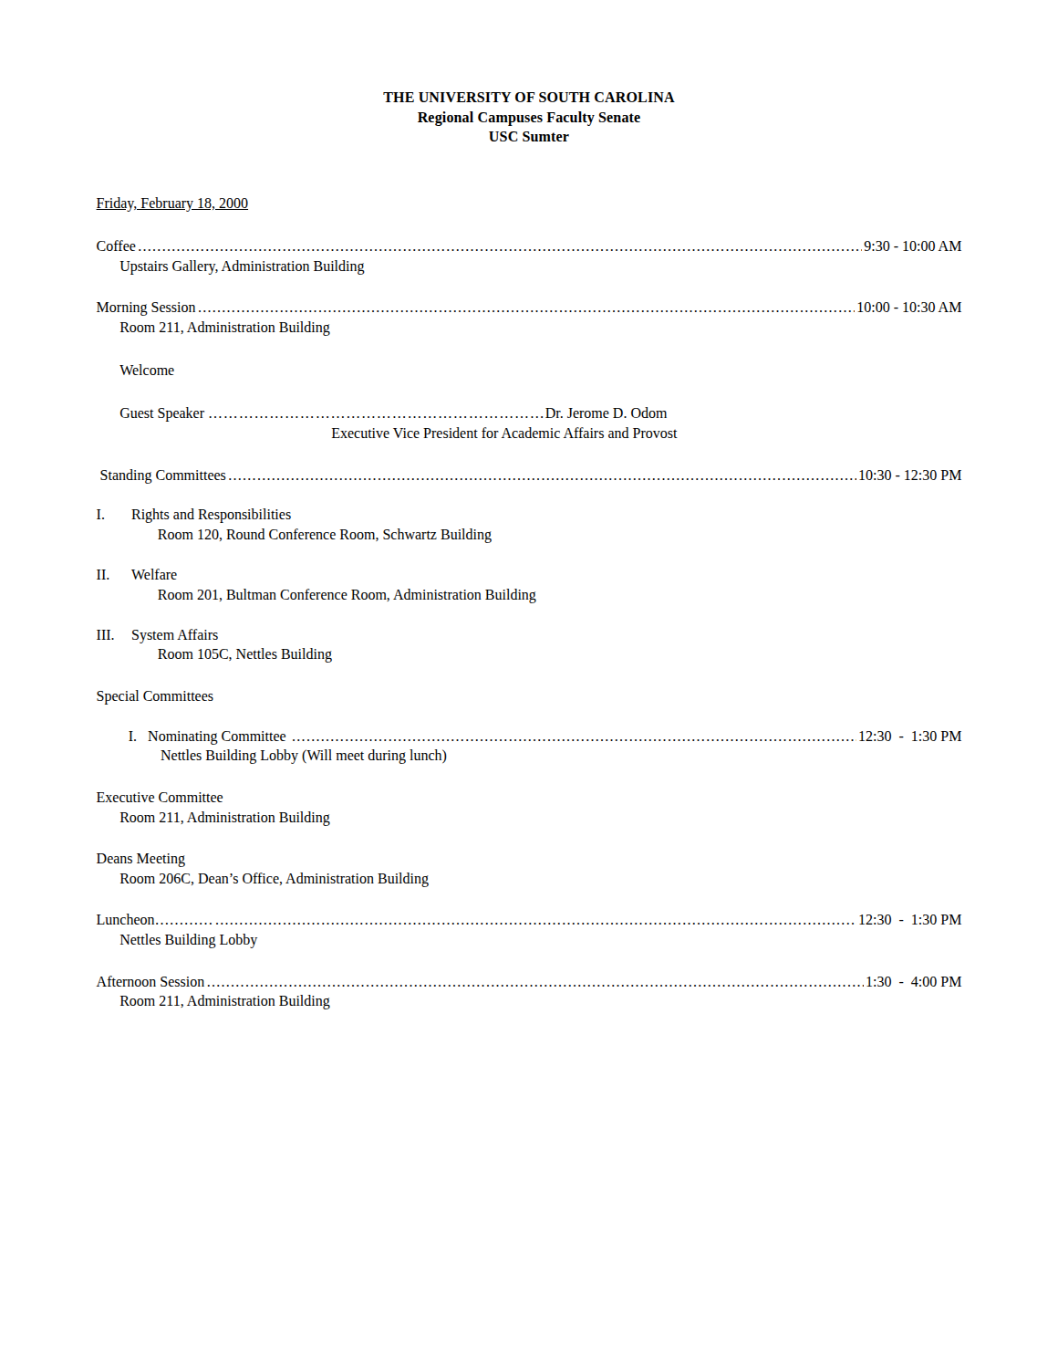The University of South Carolina
Regional Campuses Faculty Senate
USC Sumter
Friday, February 18, 2000
Coffee 9:30 - 10:00 AM
Upstairs Gallery, Administration Building
Morning Session 10:00 - 10:30 AM
Room 211, Administration Building
Welcome
Guest Speaker …………………………………………………………Dr. Jerome D. Odom
Executive Vice President for Academic Affairs and Provost
Standing Committees 10:30 - 12:30 PM
I. Rights and Responsibilities
Room 120, Round Conference Room, Schwartz Building
II. Welfare
Room 201, Bultman Conference Room, Administration Building
III. System Affairs
Room 105C, Nettles Building
Special Committees
I. Nominating Committee 12:30 - 1:30 PM
Nettles Building Lobby (Will meet during lunch)
Executive Committee
Room 211, Administration Building
Deans Meeting
Room 206C, Dean’s Office, Administration Building
Luncheon………… 12:30 - 1:30 PM
Nettles Building Lobby
Afternoon Session 1:30 - 4:00 PM
Room 211, Administration Building